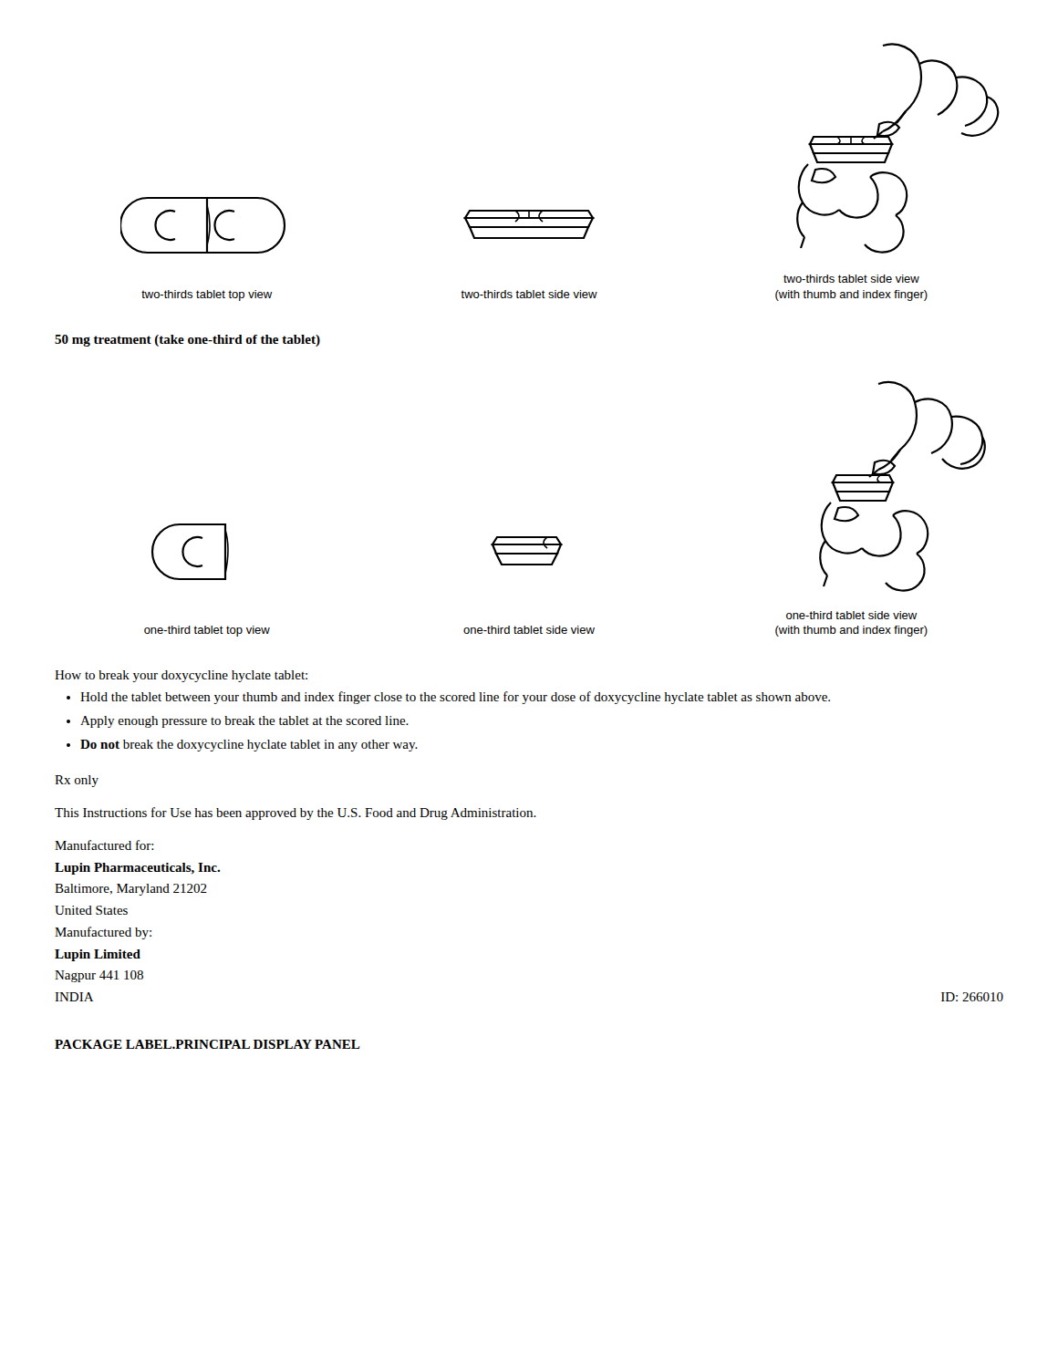two-thirds tablet top view
two-thirds tablet side view
two-thirds tablet side view
(with thumb and index finger)
50 mg treatment (take one-third of the tablet)
one-third tablet top view
one-third tablet side view
one-third tablet side view
(with thumb and index finger)
How to break your doxycycline hyclate tablet:
Hold the tablet between your thumb and index finger close to the scored line for your dose of doxycycline hyclate tablet as shown above.
Apply enough pressure to break the tablet at the scored line.
Do not break the doxycycline hyclate tablet in any other way.
Rx only
This Instructions for Use has been approved by the U.S. Food and Drug Administration.
Manufactured for:
Lupin Pharmaceuticals, Inc.
Baltimore, Maryland 21202
United States
Manufactured by:
Lupin Limited
Nagpur 441 108
INDIA ID: 266010
PACKAGE LABEL.PRINCIPAL DISPLAY PANEL